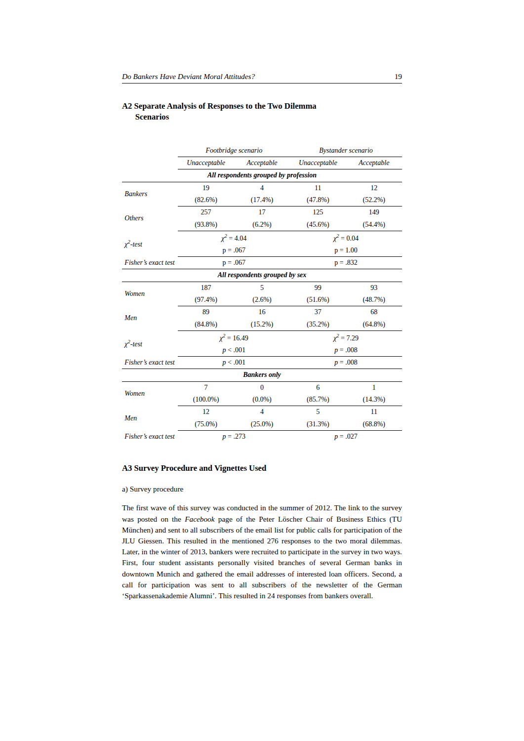Do Bankers Have Deviant Moral Attitudes? 19
A2 Separate Analysis of Responses to the Two DilemmaScenarios
| | Footbridge scenario | Bystander scenario |
| | Unacceptable | Acceptable | Unacceptable | Acceptable |
| All respondents grouped by profession |
| Bankers | 19 | 4 | 11 | 12 |
| (82.6%) | (17.4%) | (47.8%) | (52.2%) |
| Others | 257 | 17 | 125 | 149 |
| (93.8%) | (6.2%) | (45.6%) | (54.4%) |
| χ 2 -test | χ 2 = 4.04 | χ 2 = 0.04 |
| p = .067 | p = 1.00 |
| Fisher’s exact test | p = .067 | p = .832 |
| All respondents grouped by sex |
| Women | 187 | 5 | 99 | 93 |
| (97.4%) | (2.6%) | (51.6%) | (48.7%) |
| Men | 89 | 16 | 37 | 68 |
| (84.8%) | (15.2%) | (35.2%) | (64.8%) |
| χ 2 -test | χ 2 = 16.49 | χ 2 = 7.29 |
| p < .001 | p = .008 |
| Fisher’s exact test | p < .001 | p = .008 |
| Bankers only |
| Women | 7 | 0 | 6 | 1 |
| (100.0%) | (0.0%) | (85.7%) | (14.3%) |
| Men | 12 | 4 | 5 | 11 |
| (75.0%) | (25.0%) | (31.3%) | (68.8%) |
| Fisher’s exact test | p = .273 | p = .027 |
A3 Survey Procedure and Vignettes Used
a) Survey procedure
The first wave of this survey was conducted in the summer of 2012. The link to the survey was posted on the Facebook page of the Peter Löscher Chair of Business Ethics (TU München) and sent to all subscribers of the email list for public calls for participation of the JLU Giessen. This resulted in the mentioned 276 responses to the two moral dilemmas. Later, in the winter of 2013, bankers were recruited to participate in the survey in two ways. First, four student assistants personally visited branches of several German banks in downtown Munich and gathered the email addresses of interested loan officers. Second, a call for participation was sent to all subscribers of the newsletter of the German ‘Sparkassenakademie Alumni’. This resulted in 24 responses from bankers overall.